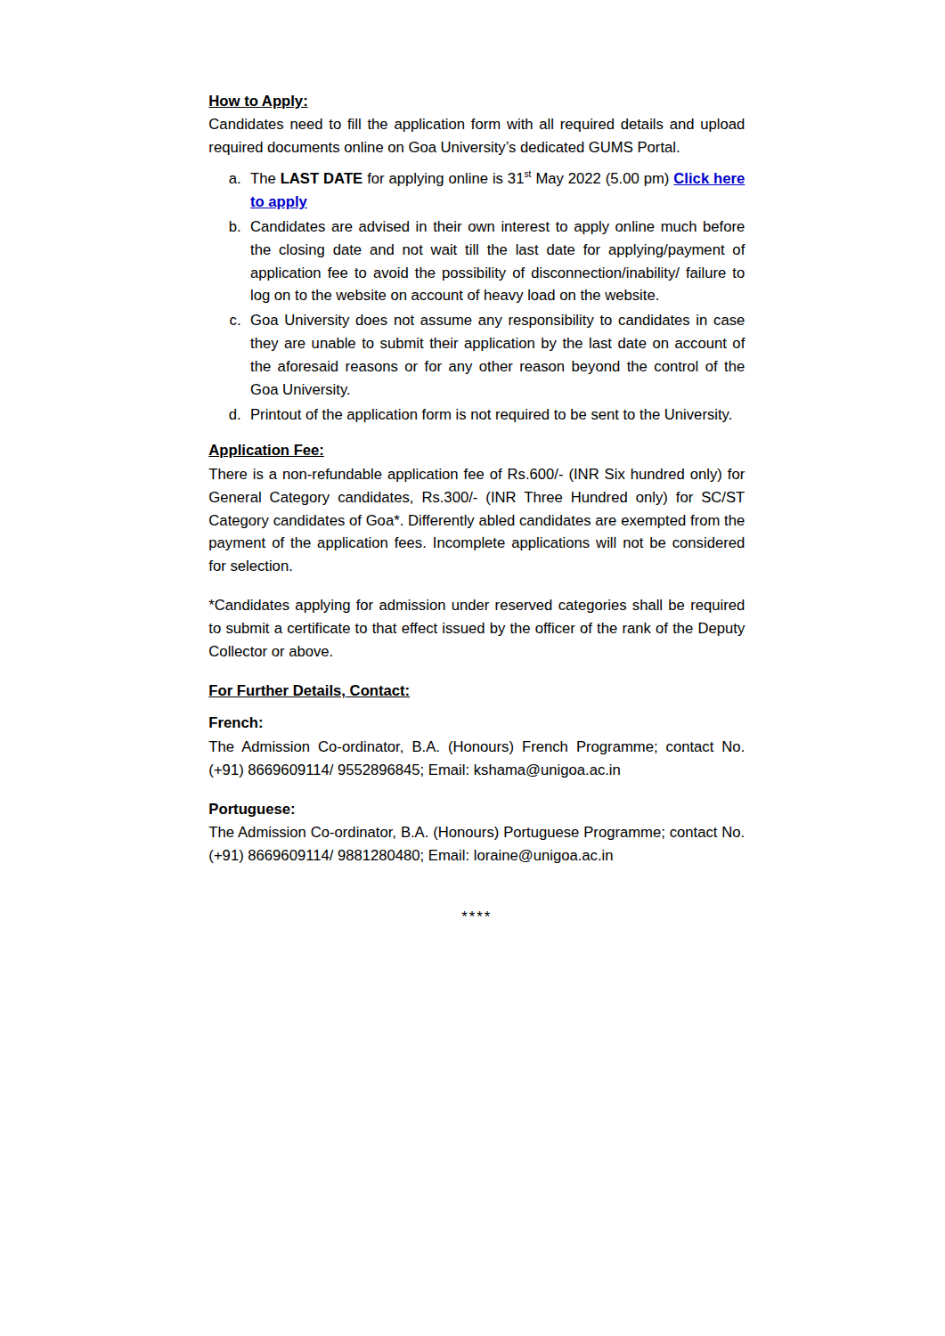How to Apply:
Candidates need to fill the application form with all required details and upload required documents online on Goa University’s dedicated GUMS Portal.
The LAST DATE for applying online is 31st May 2022 (5.00 pm) Click here to apply
Candidates are advised in their own interest to apply online much before the closing date and not wait till the last date for applying/payment of application fee to avoid the possibility of disconnection/inability/ failure to log on to the website on account of heavy load on the website.
Goa University does not assume any responsibility to candidates in case they are unable to submit their application by the last date on account of the aforesaid reasons or for any other reason beyond the control of the Goa University.
Printout of the application form is not required to be sent to the University.
Application Fee:
There is a non-refundable application fee of Rs.600/- (INR Six hundred only) for General Category candidates, Rs.300/- (INR Three Hundred only) for SC/ST Category candidates of Goa*. Differently abled candidates are exempted from the payment of the application fees. Incomplete applications will not be considered for selection.
*Candidates applying for admission under reserved categories shall be required to submit a certificate to that effect issued by the officer of the rank of the Deputy Collector or above.
For Further Details, Contact:
French:
The Admission Co-ordinator, B.A. (Honours) French Programme; contact No. (+91) 8669609114/ 9552896845; Email: kshama@unigoa.ac.in
Portuguese:
The Admission Co-ordinator, B.A. (Honours) Portuguese Programme; contact No. (+91) 8669609114/ 9881280480; Email: loraine@unigoa.ac.in
****